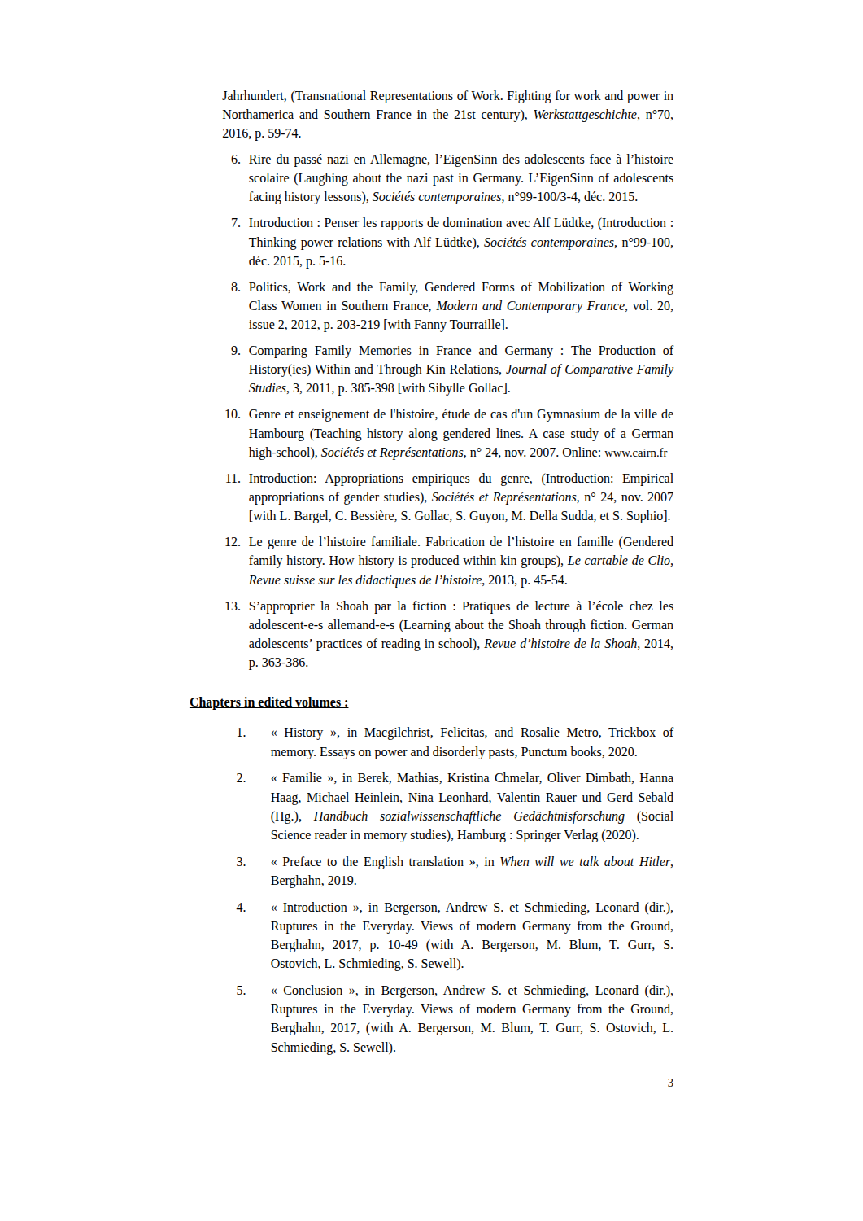Jahrhundert, (Transnational Representations of Work. Fighting for work and power in Northamerica and Southern France in the 21st century), Werkstattgeschichte, n°70, 2016, p. 59-74.
Rire du passé nazi en Allemagne, l’EigenSinn des adolescents face à l’histoire scolaire (Laughing about the nazi past in Germany. L’EigenSinn of adolescents facing history lessons), Sociétés contemporaines, n°99-100/3-4, déc. 2015.
Introduction : Penser les rapports de domination avec Alf Lüdtke, (Introduction : Thinking power relations with Alf Lüdtke), Sociétés contemporaines, n°99-100, déc. 2015, p. 5-16.
Politics, Work and the Family, Gendered Forms of Mobilization of Working Class Women in Southern France, Modern and Contemporary France, vol. 20, issue 2, 2012, p. 203-219 [with Fanny Tourraille].
Comparing Family Memories in France and Germany : The Production of History(ies) Within and Through Kin Relations, Journal of Comparative Family Studies, 3, 2011, p. 385-398 [with Sibylle Gollac].
Genre et enseignement de l'histoire, étude de cas d'un Gymnasium de la ville de Hambourg (Teaching history along gendered lines. A case study of a German high-school), Sociétés et Représentations, n° 24, nov. 2007. Online: www.cairn.fr
Introduction: Appropriations empiriques du genre, (Introduction: Empirical appropriations of gender studies), Sociétés et Représentations, n° 24, nov. 2007 [with L. Bargel, C. Bessière, S. Gollac, S. Guyon, M. Della Sudda, et S. Sophio].
Le genre de l’histoire familiale. Fabrication de l’histoire en famille (Gendered family history. How history is produced within kin groups), Le cartable de Clio, Revue suisse sur les didactiques de l’histoire, 2013, p. 45-54.
S’approprier la Shoah par la fiction : Pratiques de lecture à l’école chez les adolescent-e-s allemand-e-s (Learning about the Shoah through fiction. German adolescents’ practices of reading in school), Revue d’histoire de la Shoah, 2014, p. 363-386.
Chapters in edited volumes :
« History », in Macgilchrist, Felicitas, and Rosalie Metro, Trickbox of memory. Essays on power and disorderly pasts, Punctum books, 2020.
« Familie », in Berek, Mathias, Kristina Chmelar, Oliver Dimbath, Hanna Haag, Michael Heinlein, Nina Leonhard, Valentin Rauer und Gerd Sebald (Hg.), Handbuch sozialwissenschaftliche Gedächtnisforschung (Social Science reader in memory studies), Hamburg : Springer Verlag (2020).
« Preface to the English translation », in When will we talk about Hitler, Berghahn, 2019.
« Introduction », in Bergerson, Andrew S. et Schmieding, Leonard (dir.), Ruptures in the Everyday. Views of modern Germany from the Ground, Berghahn, 2017, p. 10-49 (with A. Bergerson, M. Blum, T. Gurr, S. Ostovich, L. Schmieding, S. Sewell).
« Conclusion », in Bergerson, Andrew S. et Schmieding, Leonard (dir.), Ruptures in the Everyday. Views of modern Germany from the Ground, Berghahn, 2017, (with A. Bergerson, M. Blum, T. Gurr, S. Ostovich, L. Schmieding, S. Sewell).
3